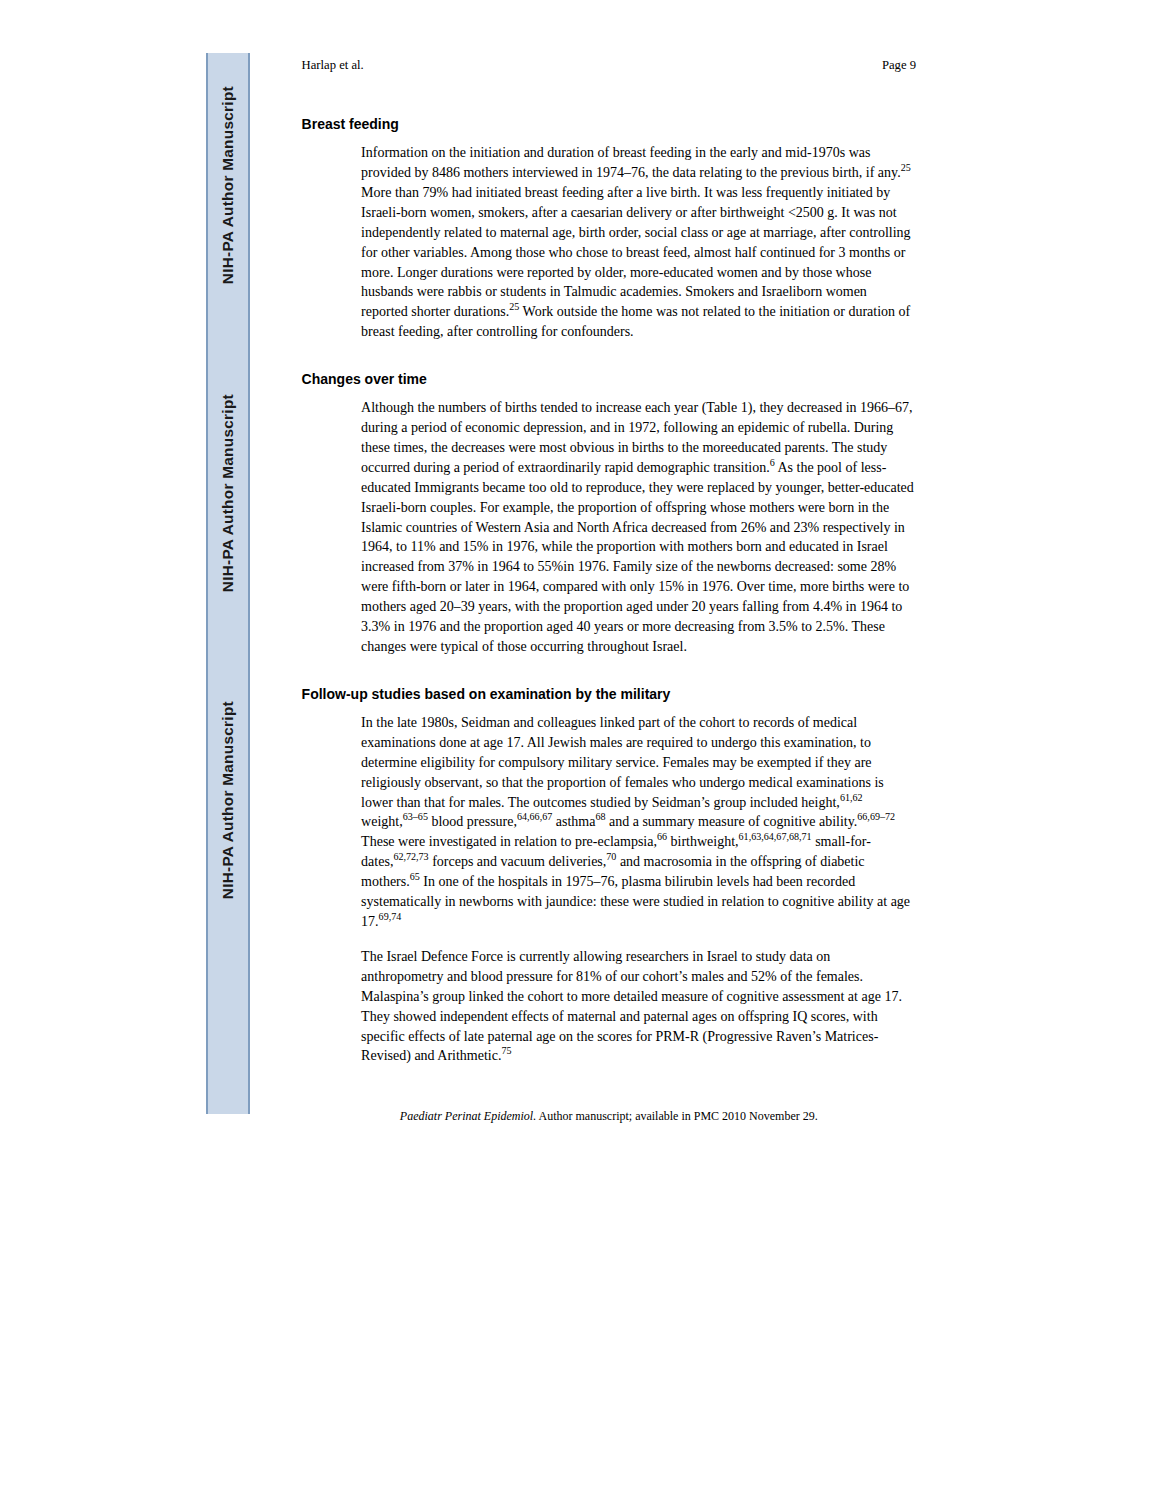NIH-PA Author Manuscript
NIH-PA Author Manuscript
NIH-PA Author Manuscript
Harlap et al. Page 9
Breast feeding
Information on the initiation and duration of breast feeding in the early and mid-1970s was provided by 8486 mothers interviewed in 1974–76, the data relating to the previous birth, if any.25 More than 79% had initiated breast feeding after a live birth. It was less frequently initiated by Israeli-born women, smokers, after a caesarian delivery or after birthweight <2500 g. It was not independently related to maternal age, birth order, social class or age at marriage, after controlling for other variables. Among those who chose to breast feed, almost half continued for 3 months or more. Longer durations were reported by older, more-educated women and by those whose husbands were rabbis or students in Talmudic academies. Smokers and Israeliborn women reported shorter durations.25 Work outside the home was not related to the initiation or duration of breast feeding, after controlling for confounders.
Changes over time
Although the numbers of births tended to increase each year (Table 1), they decreased in 1966–67, during a period of economic depression, and in 1972, following an epidemic of rubella. During these times, the decreases were most obvious in births to the moreeducated parents. The study occurred during a period of extraordinarily rapid demographic transition.6 As the pool of less-educated Immigrants became too old to reproduce, they were replaced by younger, better-educated Israeli-born couples. For example, the proportion of offspring whose mothers were born in the Islamic countries of Western Asia and North Africa decreased from 26% and 23% respectively in 1964, to 11% and 15% in 1976, while the proportion with mothers born and educated in Israel increased from 37% in 1964 to 55%in 1976. Family size of the newborns decreased: some 28% were fifth-born or later in 1964, compared with only 15% in 1976. Over time, more births were to mothers aged 20–39 years, with the proportion aged under 20 years falling from 4.4% in 1964 to 3.3% in 1976 and the proportion aged 40 years or more decreasing from 3.5% to 2.5%. These changes were typical of those occurring throughout Israel.
Follow-up studies based on examination by the military
In the late 1980s, Seidman and colleagues linked part of the cohort to records of medical examinations done at age 17. All Jewish males are required to undergo this examination, to determine eligibility for compulsory military service. Females may be exempted if they are religiously observant, so that the proportion of females who undergo medical examinations is lower than that for males. The outcomes studied by Seidman’s group included height,61,62 weight,63–65 blood pressure,64,66,67 asthma68 and a summary measure of cognitive ability.66,69–72 These were investigated in relation to pre-eclampsia,66 birthweight,61,63,64,67,68,71 small-for-dates,62,72,73 forceps and vacuum deliveries,70 and macrosomia in the offspring of diabetic mothers.65 In one of the hospitals in 1975–76, plasma bilirubin levels had been recorded systematically in newborns with jaundice: these were studied in relation to cognitive ability at age 17.69,74
The Israel Defence Force is currently allowing researchers in Israel to study data on anthropometry and blood pressure for 81% of our cohort’s males and 52% of the females. Malaspina’s group linked the cohort to more detailed measure of cognitive assessment at age 17. They showed independent effects of maternal and paternal ages on offspring IQ scores, with specific effects of late paternal age on the scores for PRM-R (Progressive Raven’s Matrices-Revised) and Arithmetic.75
Paediatr Perinat Epidemiol. Author manuscript; available in PMC 2010 November 29.